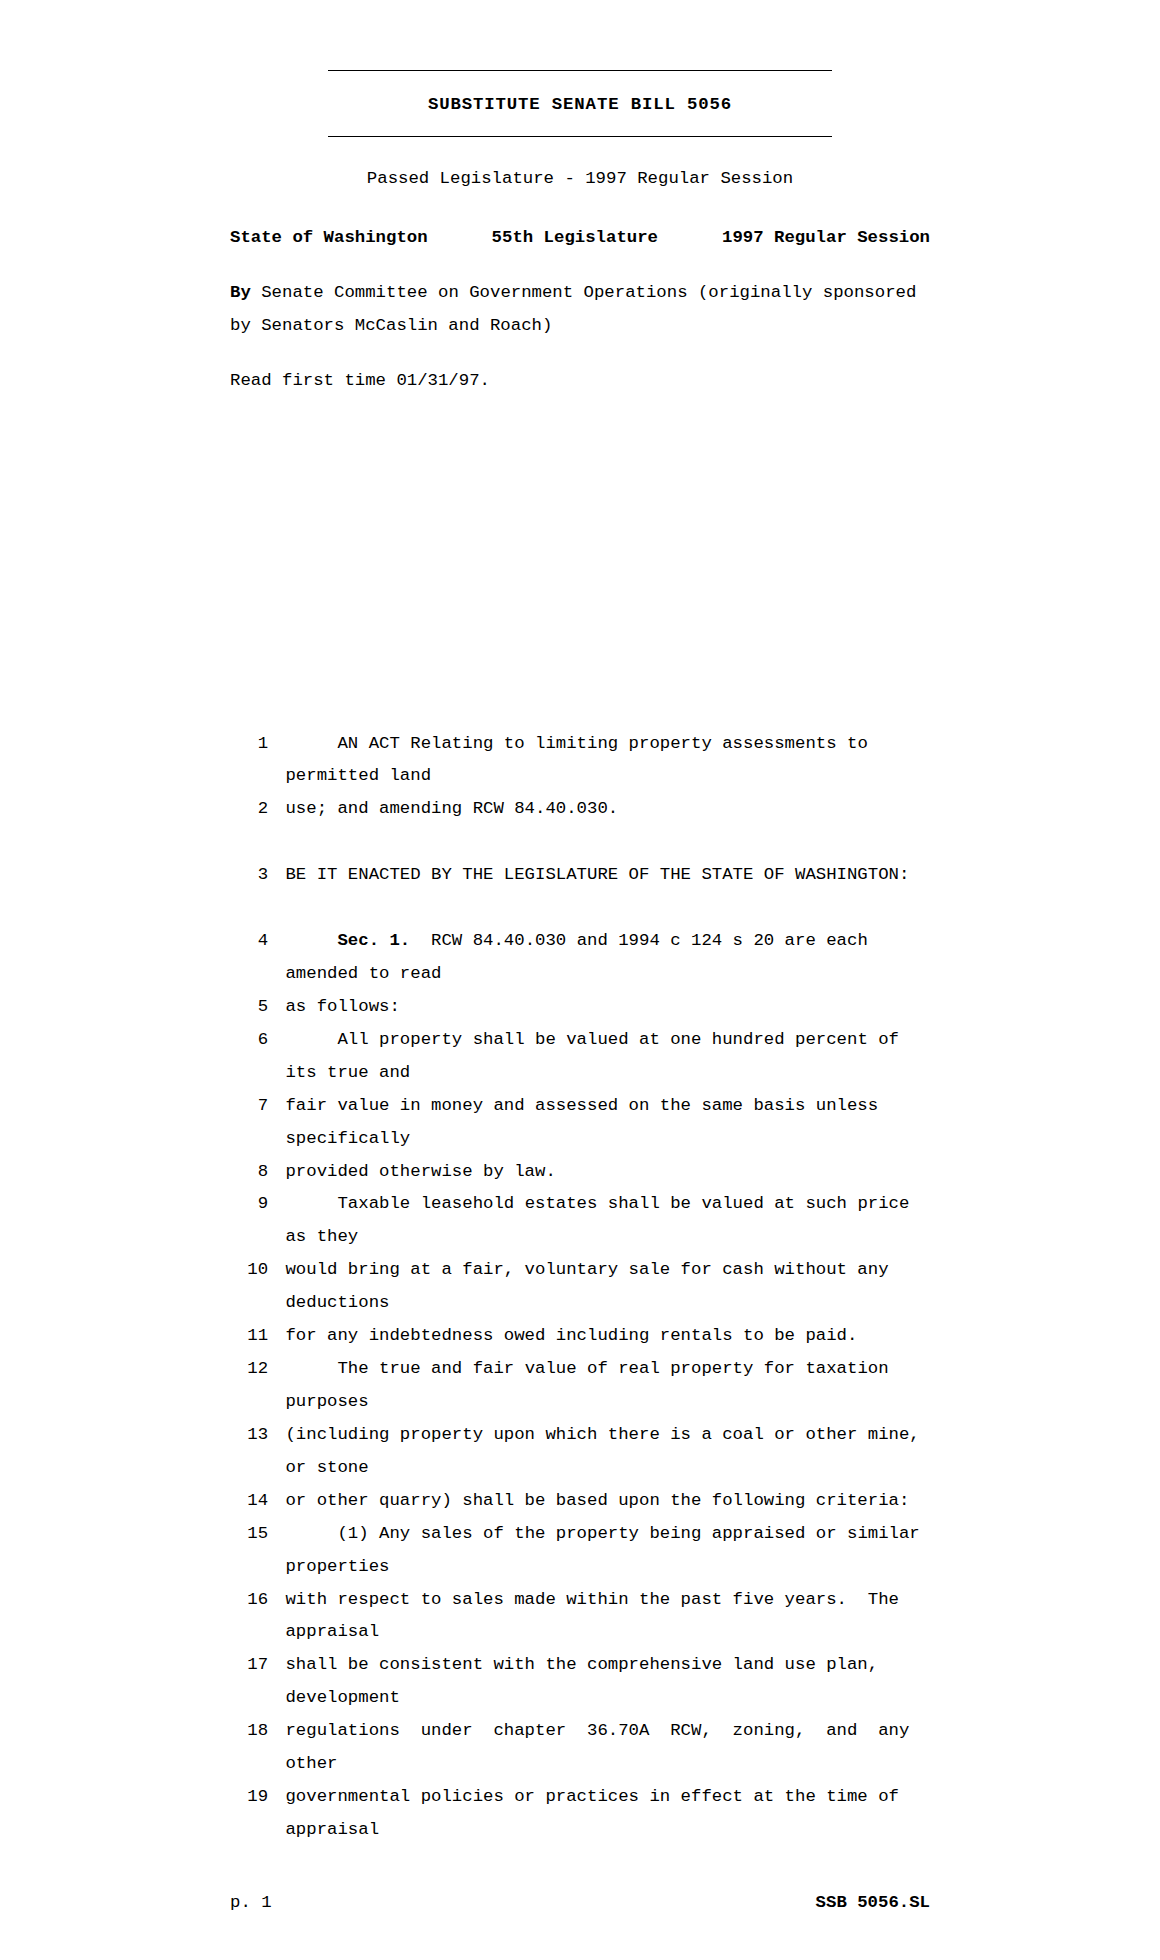SUBSTITUTE SENATE BILL 5056
Passed Legislature - 1997 Regular Session
State of Washington 55th Legislature 1997 Regular Session
By Senate Committee on Government Operations (originally sponsored by Senators McCaslin and Roach)
Read first time 01/31/97.
1 AN ACT Relating to limiting property assessments to permitted land
2use; and amending RCW 84.40.030.
3 BE IT ENACTED BY THE LEGISLATURE OF THE STATE OF WASHINGTON:
4 Sec. 1. RCW 84.40.030 and 1994 c 124 s 20 are each amended to read
5as follows:
6 All property shall be valued at one hundred percent of its true and
7fair value in money and assessed on the same basis unless specifically
8provided otherwise by law.
9 Taxable leasehold estates shall be valued at such price as they
10would bring at a fair, voluntary sale for cash without any deductions
11for any indebtedness owed including rentals to be paid.
12 The true and fair value of real property for taxation purposes
13(including property upon which there is a coal or other mine, or stone
14or other quarry) shall be based upon the following criteria:
15 (1) Any sales of the property being appraised or similar properties
16with respect to sales made within the past five years. The appraisal
17shall be consistent with the comprehensive land use plan, development
18regulations under chapter 36.70A RCW, zoning, and any other
19governmental policies or practices in effect at the time of appraisal
p. 1 SSB 5056.SL